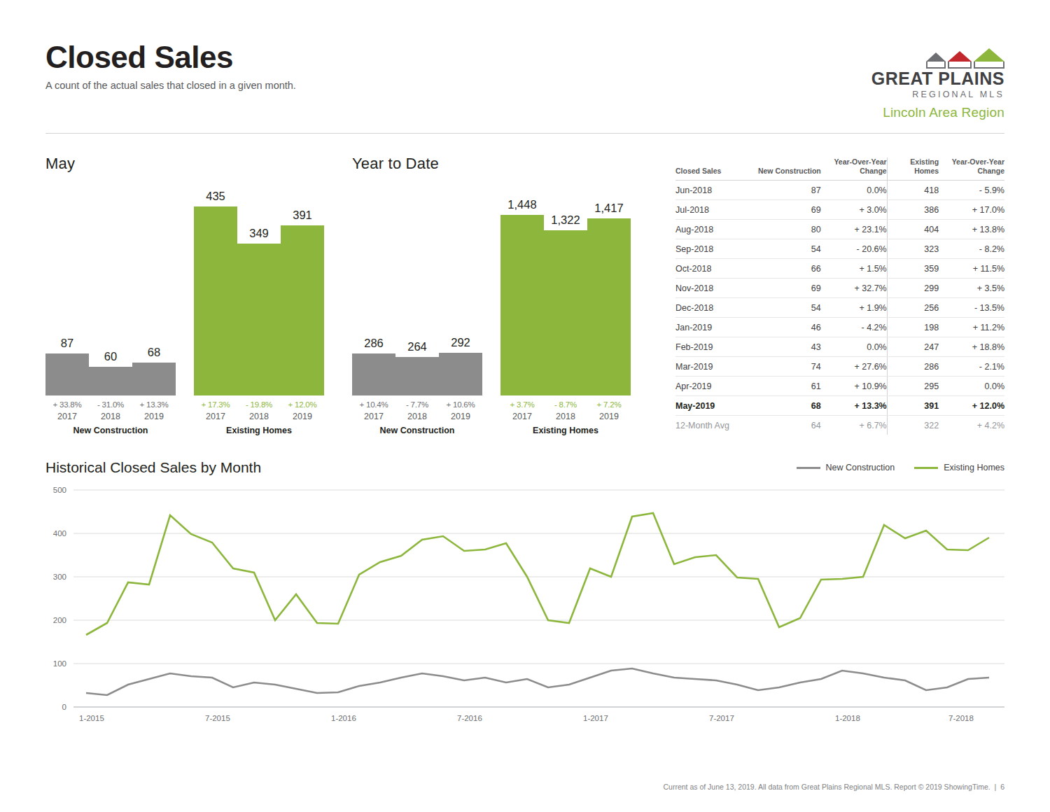Closed Sales
A count of the actual sales that closed in a given month.
GREAT PLAINS
REGIONAL MLS
Lincoln Area Region
May
87
60
68
435
349
391
+ 33.8%
- 31.0%
+ 13.3%
+ 17.3%
- 19.8%
+ 12.0%
2017
2018
2019
2017
2018
2019
New Construction
Existing Homes
Year to Date
286
264
292
1,448
1,322
1,417
+ 10.4%
- 7.7%
+ 10.6%
+ 3.7%
- 8.7%
+ 7.2%
2017
2018
2019
2017
2018
2019
New Construction
Existing Homes
| Closed Sales | New Construction | Year-Over-Year Change | Existing Homes | Year-Over-Year Change |
| --- | --- | --- | --- | --- |
| Jun-2018 | 87 | 0.0% | 418 | - 5.9% |
| Jul-2018 | 69 | + 3.0% | 386 | + 17.0% |
| Aug-2018 | 80 | + 23.1% | 404 | + 13.8% |
| Sep-2018 | 54 | - 20.6% | 323 | - 8.2% |
| Oct-2018 | 66 | + 1.5% | 359 | + 11.5% |
| Nov-2018 | 69 | + 32.7% | 299 | + 3.5% |
| Dec-2018 | 54 | + 1.9% | 256 | - 13.5% |
| Jan-2019 | 46 | - 4.2% | 198 | + 11.2% |
| Feb-2019 | 43 | 0.0% | 247 | + 18.8% |
| Mar-2019 | 74 | + 27.6% | 286 | - 2.1% |
| Apr-2019 | 61 | + 10.9% | 295 | 0.0% |
| May-2019 | 68 | + 13.3% | 391 | + 12.0% |
| 12-Month Avg | 64 | + 6.7% | 322 | + 4.2% |
Historical Closed Sales by Month
New Construction
Existing Homes
500 400 300 200 100 0 1-2015 7-2015 1-2016 7-2016 1-2017 7-2017 1-2018 7-2018 1-2019
Current as of June 13, 2019. All data from Great Plains Regional MLS. Report © 2019 ShowingTime. | 6